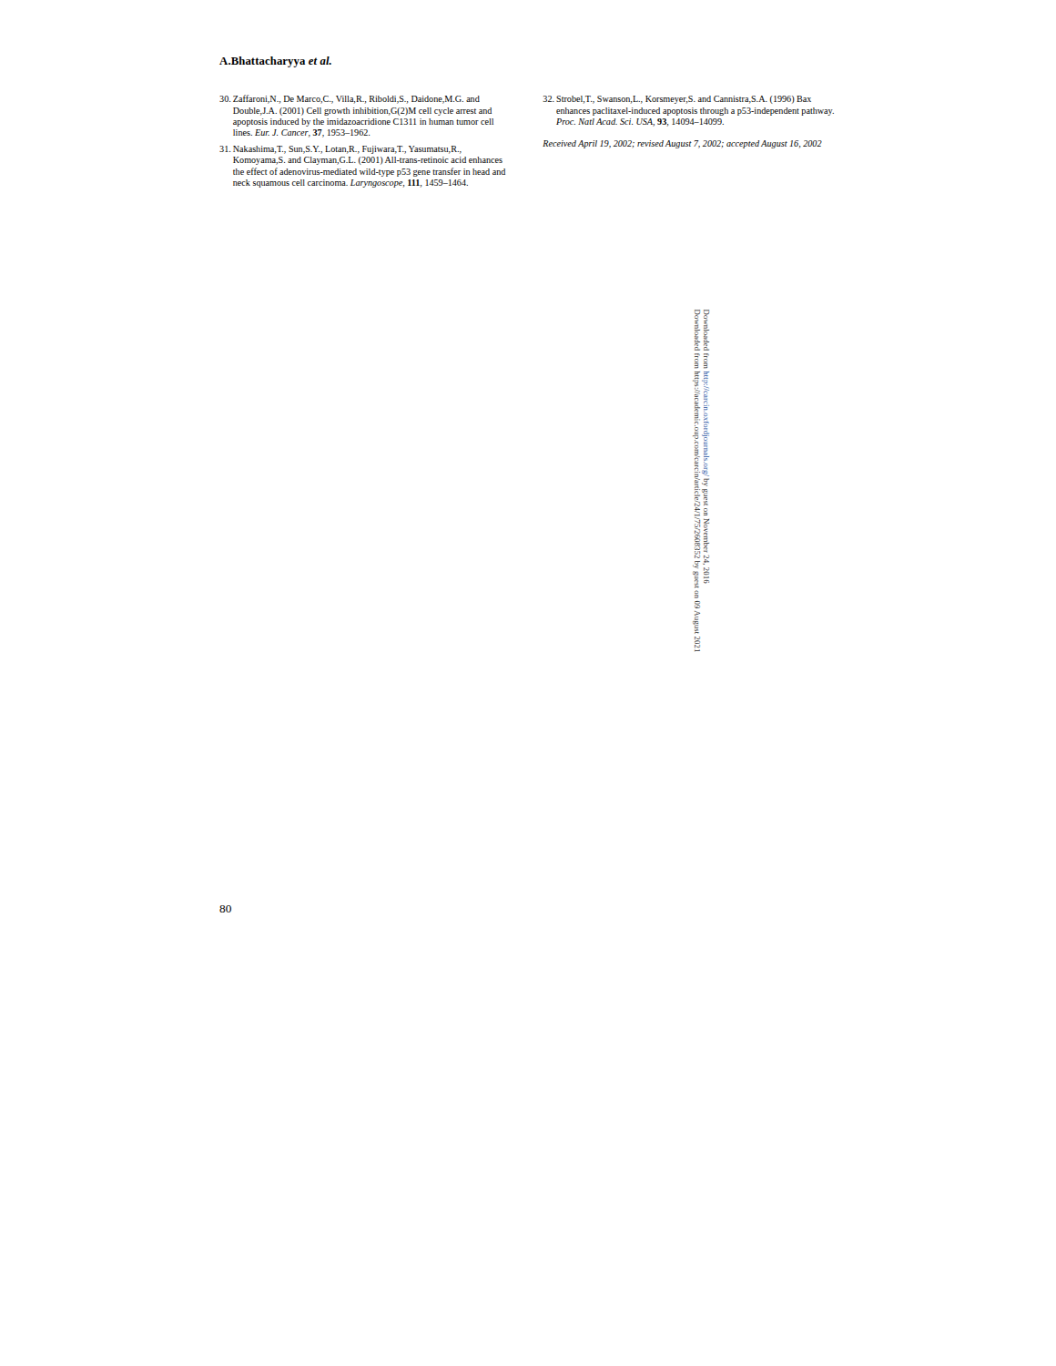A.Bhattacharyya et al.
30. Zaffaroni,N., De Marco,C., Villa,R., Riboldi,S., Daidone,M.G. and Double,J.A. (2001) Cell growth inhibition,G(2)M cell cycle arrest and apoptosis induced by the imidazoacridione C1311 in human tumor cell lines. Eur. J. Cancer, 37, 1953–1962.
31. Nakashima,T., Sun,S.Y., Lotan,R., Fujiwara,T., Yasumatsu,R., Komoyama,S. and Clayman,G.L. (2001) All-trans-retinoic acid enhances the effect of adenovirus-mediated wild-type p53 gene transfer in head and neck squamous cell carcinoma. Laryngoscope, 111, 1459–1464.
32. Strobel,T., Swanson,L., Korsmeyer,S. and Cannistra,S.A. (1996) Bax enhances paclitaxel-induced apoptosis through a p53-independent pathway. Proc. Natl Acad. Sci. USA, 93, 14094–14099.
Received April 19, 2002; revised August 7, 2002; accepted August 16, 2002
Downloaded from http://carcin.oxfordjournals.org/ by guest on November 24, 2016 Downloaded from https://academic.oup.com/carcin/article/24/1/75/2608352 by guest on 09 August 2021
80